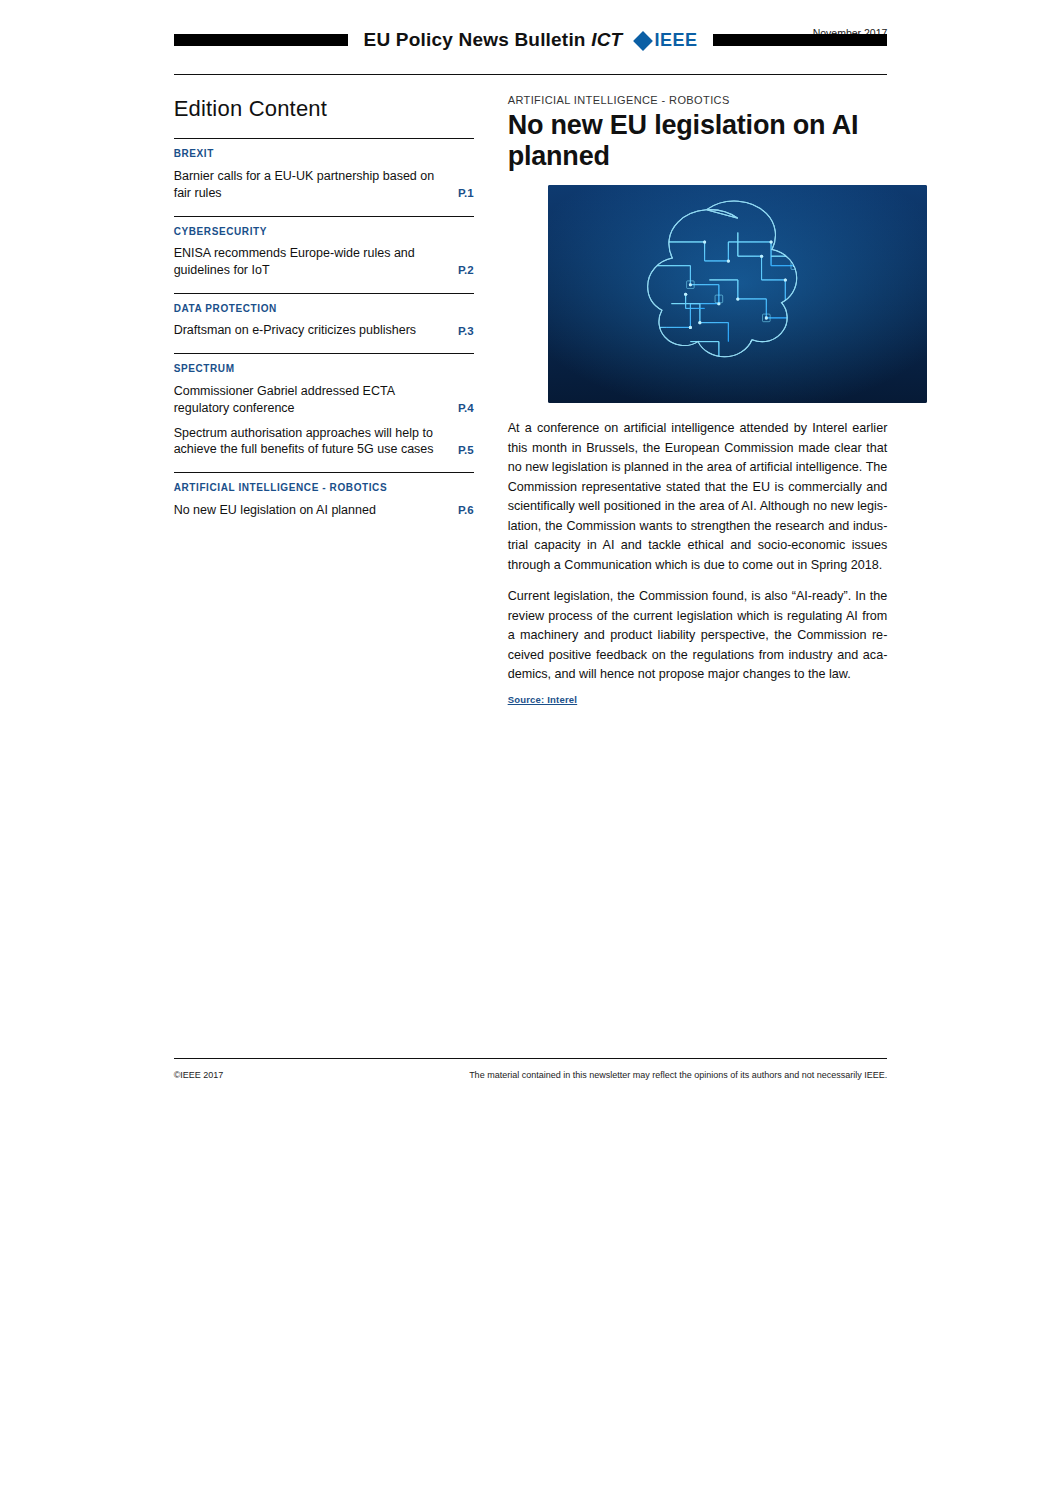November 2017
EU Policy News Bulletin ICT
IEEE
Edition Content
Brexit
Barnier calls for a EU-UK partnership based on fair rules P.1
Cybersecurity
ENISA recommends Europe-wide rules and guidelines for IoT P.2
Data Protection
Draftsman on e-Privacy criticizes publishers P.3
Spectrum
Commissioner Gabriel addressed ECTA regulatory conference P.4
Spectrum authorisation approaches will help to achieve the full benefits of future 5G use cases P.5
Artificial Intelligence - Robotics
No new EU legislation on AI planned P.6
Artificial Intelligence - Robotics
No new EU legislation on AI planned
At a conference on artificial intelligence attended by Interel earlier this month in Brussels, the European Commission made clear that no new legislation is planned in the area of artificial intelligence. The Commission representative stated that the EU is commercially and scientifically well positioned in the area of AI. Although no new legislation, the Commission wants to strengthen the research and industrial capacity in AI and tackle ethical and socio-economic issues through a Communication which is due to come out in Spring 2018.
Current legislation, the Commission found, is also “AI-ready”. In the review process of the current legislation which is regulating AI from a machinery and product liability perspective, the Commission received positive feedback on the regulations from industry and academics, and will hence not propose major changes to the law.
Source: Interel
©IEEE 2017
The material contained in this newsletter may reflect the opinions of its authors and not necessarily IEEE.